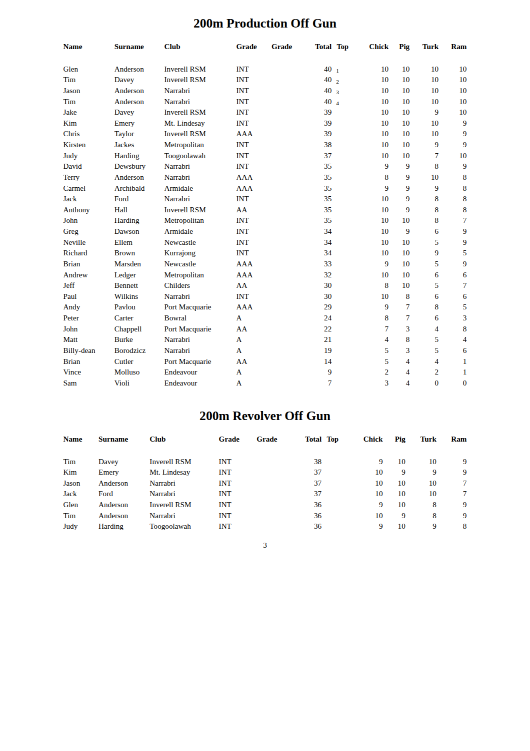200m Production Off Gun
| Name | Surname | Club | Grade | Grade | Total | Top | Chick | Pig | Turk | Ram |
| --- | --- | --- | --- | --- | --- | --- | --- | --- | --- | --- |
| Glen | Anderson | Inverell RSM | INT | | 40 | 1 | 10 | 10 | 10 | 10 |
| Tim | Davey | Inverell RSM | INT | | 40 | 2 | 10 | 10 | 10 | 10 |
| Jason | Anderson | Narrabri | INT | | 40 | 3 | 10 | 10 | 10 | 10 |
| Tim | Anderson | Narrabri | INT | | 40 | 4 | 10 | 10 | 10 | 10 |
| Jake | Davey | Inverell RSM | INT | | 39 | | 10 | 10 | 9 | 10 |
| Kim | Emery | Mt. Lindesay | INT | | 39 | | 10 | 10 | 10 | 9 |
| Chris | Taylor | Inverell RSM | AAA | | 39 | | 10 | 10 | 10 | 9 |
| Kirsten | Jackes | Metropolitan | INT | | 38 | | 10 | 10 | 9 | 9 |
| Judy | Harding | Toogoolawah | INT | | 37 | | 10 | 10 | 7 | 10 |
| David | Dewsbury | Narrabri | INT | | 35 | | 9 | 9 | 8 | 9 |
| Terry | Anderson | Narrabri | AAA | | 35 | | 8 | 9 | 10 | 8 |
| Carmel | Archibald | Armidale | AAA | | 35 | | 9 | 9 | 9 | 8 |
| Jack | Ford | Narrabri | INT | | 35 | | 10 | 9 | 8 | 8 |
| Anthony | Hall | Inverell RSM | AA | | 35 | | 10 | 9 | 8 | 8 |
| John | Harding | Metropolitan | INT | | 35 | | 10 | 10 | 8 | 7 |
| Greg | Dawson | Armidale | INT | | 34 | | 10 | 9 | 6 | 9 |
| Neville | Ellem | Newcastle | INT | | 34 | | 10 | 10 | 5 | 9 |
| Richard | Brown | Kurrajong | INT | | 34 | | 10 | 10 | 9 | 5 |
| Brian | Marsden | Newcastle | AAA | | 33 | | 9 | 10 | 5 | 9 |
| Andrew | Ledger | Metropolitan | AAA | | 32 | | 10 | 10 | 6 | 6 |
| Jeff | Bennett | Childers | AA | | 30 | | 8 | 10 | 5 | 7 |
| Paul | Wilkins | Narrabri | INT | | 30 | | 10 | 8 | 6 | 6 |
| Andy | Pavlou | Port Macquarie | AAA | | 29 | | 9 | 7 | 8 | 5 |
| Peter | Carter | Bowral | A | | 24 | | 8 | 7 | 6 | 3 |
| John | Chappell | Port Macquarie | AA | | 22 | | 7 | 3 | 4 | 8 |
| Matt | Burke | Narrabri | A | | 21 | | 4 | 8 | 5 | 4 |
| Billy-dean | Borodzicz | Narrabri | A | | 19 | | 5 | 3 | 5 | 6 |
| Brian | Cutler | Port Macquarie | AA | | 14 | | 5 | 4 | 4 | 1 |
| Vince | Molluso | Endeavour | A | | 9 | | 2 | 4 | 2 | 1 |
| Sam | Violi | Endeavour | A | | 7 | | 3 | 4 | 0 | 0 |
200m Revolver Off Gun
| Name | Surname | Club | Grade | Grade | Total | Top | Chick | Pig | Turk | Ram |
| --- | --- | --- | --- | --- | --- | --- | --- | --- | --- | --- |
| Tim | Davey | Inverell RSM | INT | | 38 | | 9 | 10 | 10 | 9 |
| Kim | Emery | Mt. Lindesay | INT | | 37 | | 10 | 9 | 9 | 9 |
| Jason | Anderson | Narrabri | INT | | 37 | | 10 | 10 | 10 | 7 |
| Jack | Ford | Narrabri | INT | | 37 | | 10 | 10 | 10 | 7 |
| Glen | Anderson | Inverell RSM | INT | | 36 | | 9 | 10 | 8 | 9 |
| Tim | Anderson | Narrabri | INT | | 36 | | 10 | 9 | 8 | 9 |
| Judy | Harding | Toogoolawah | INT | | 36 | | 9 | 10 | 9 | 8 |
3